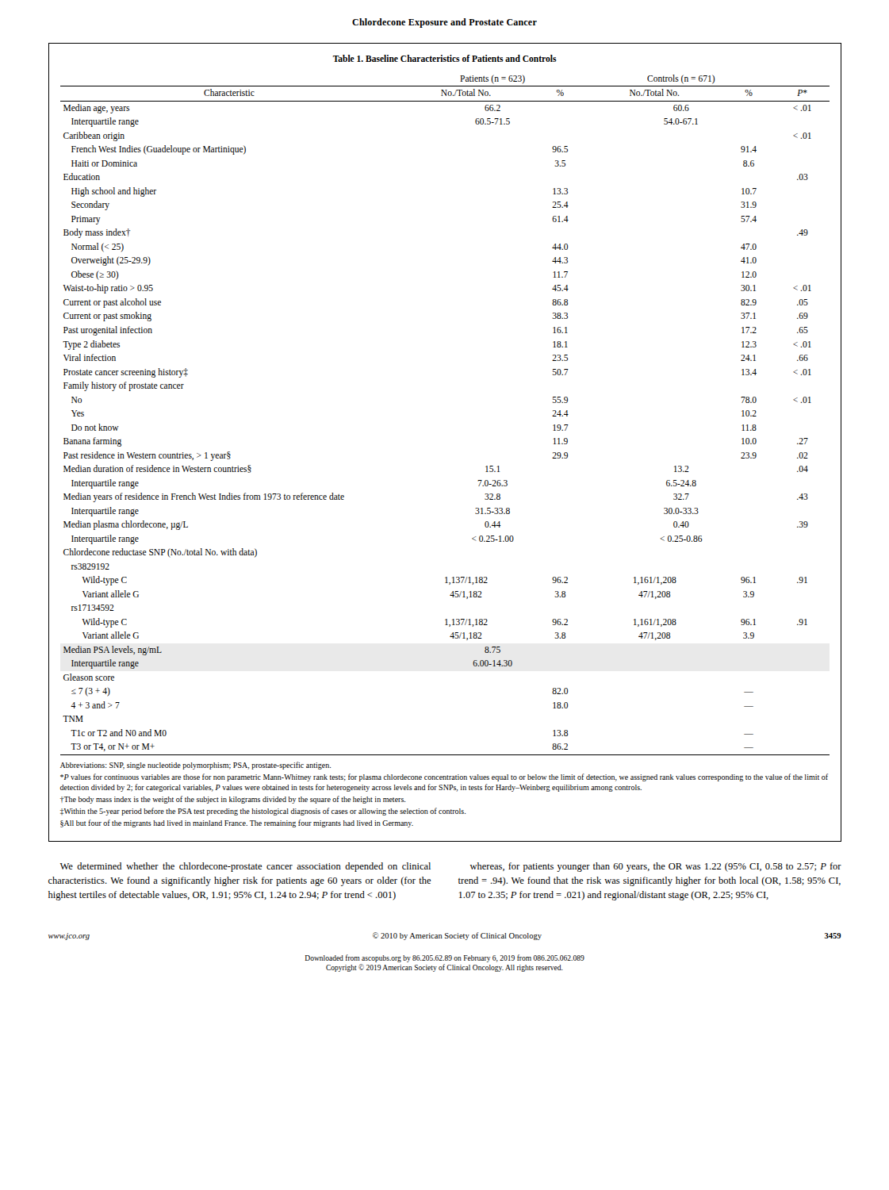Chlordecone Exposure and Prostate Cancer
Table 1. Baseline Characteristics of Patients and Controls
| | Patients (n = 623) | Controls (n = 671) | |
| --- | --- | --- | --- |
| Characteristic | No./Total No. | % | No./Total No. | % | P * |
| Median age, years | 66.2 | 60.6 | < .01 |
| Interquartile range | 60.5-71.5 | 54.0-67.1 | |
| Caribbean origin | | | | | < .01 |
| French West Indies (Guadeloupe or Martinique) | | 96.5 | | 91.4 | |
| Haiti or Dominica | | 3.5 | | 8.6 | |
| Education | | | | | .03 |
| High school and higher | | 13.3 | | 10.7 | |
| Secondary | | 25.4 | | 31.9 | |
| Primary | | 61.4 | | 57.4 | |
| Body mass index† | | | | | .49 |
| Normal (< 25) | | 44.0 | | 47.0 | |
| Overweight (25-29.9) | | 44.3 | | 41.0 | |
| Obese (≥ 30) | | 11.7 | | 12.0 | |
| Waist-to-hip ratio > 0.95 | | 45.4 | | 30.1 | < .01 |
| Current or past alcohol use | | 86.8 | | 82.9 | .05 |
| Current or past smoking | | 38.3 | | 37.1 | .69 |
| Past urogenital infection | | 16.1 | | 17.2 | .65 |
| Type 2 diabetes | | 18.1 | | 12.3 | < .01 |
| Viral infection | | 23.5 | | 24.1 | .66 |
| Prostate cancer screening history‡ | | 50.7 | | 13.4 | < .01 |
| Family history of prostate cancer | | | | | |
| No | | 55.9 | | 78.0 | < .01 |
| Yes | | 24.4 | | 10.2 | |
| Do not know | | 19.7 | | 11.8 | |
| Banana farming | | 11.9 | | 10.0 | .27 |
| Past residence in Western countries, > 1 year§ | | 29.9 | | 23.9 | .02 |
| Median duration of residence in Western countries§ | 15.1 | 13.2 | .04 |
| Interquartile range | 7.0-26.3 | 6.5-24.8 | |
| Median years of residence in French West Indies from 1973 to reference date | 32.8 | 32.7 | .43 |
| Interquartile range | 31.5-33.8 | 30.0-33.3 | |
| Median plasma chlordecone, µg/L | 0.44 | 0.40 | .39 |
| Interquartile range | < 0.25-1.00 | < 0.25-0.86 | |
| Chlordecone reductase SNP (No./total No. with data) | | | | | |
| rs3829192 | | | | | |
| Wild-type C | 1,137/1,182 | 96.2 | 1,161/1,208 | 96.1 | .91 |
| Variant allele G | 45/1,182 | 3.8 | 47/1,208 | 3.9 | |
| rs17134592 | | | | | |
| Wild-type C | 1,137/1,182 | 96.2 | 1,161/1,208 | 96.1 | .91 |
| Variant allele G | 45/1,182 | 3.8 | 47/1,208 | 3.9 | |
| Median PSA levels, ng/mL | 8.75 | | |
| Interquartile range | 6.00-14.30 | | |
| Gleason score | | | | | |
| ≤ 7 (3 + 4) | | 82.0 | | — | |
| 4 + 3 and > 7 | | 18.0 | | — | |
| TNM | | | | | |
| T1c or T2 and N0 and M0 | | 13.8 | | — | |
| T3 or T4, or N+ or M+ | | 86.2 | | — | |
Abbreviations: SNP, single nucleotide polymorphism; PSA, prostate-specific antigen.
*P values for continuous variables are those for non parametric Mann-Whitney rank tests; for plasma chlordecone concentration values equal to or below the limit of detection, we assigned rank values corresponding to the value of the limit of detection divided by 2; for categorical variables, P values were obtained in tests for heterogeneity across levels and for SNPs, in tests for Hardy–Weinberg equilibrium among controls.
†The body mass index is the weight of the subject in kilograms divided by the square of the height in meters.
‡Within the 5-year period before the PSA test preceding the histological diagnosis of cases or allowing the selection of controls.
§All but four of the migrants had lived in mainland France. The remaining four migrants had lived in Germany.
We determined whether the chlordecone-prostate cancer association depended on clinical characteristics. We found a significantly higher risk for patients age 60 years or older (for the highest tertiles of detectable values, OR, 1.91; 95% CI, 1.24 to 2.94; P for trend < .001)
whereas, for patients younger than 60 years, the OR was 1.22 (95% CI, 0.58 to 2.57; P for trend = .94). We found that the risk was significantly higher for both local (OR, 1.58; 95% CI, 1.07 to 2.35; P for trend = .021) and regional/distant stage (OR, 2.25; 95% CI,
www.jco.org
© 2010 by American Society of Clinical Oncology
3459
Downloaded from ascopubs.org by 86.205.62.89 on February 6, 2019 from 086.205.062.089
Copyright © 2019 American Society of Clinical Oncology. All rights reserved.